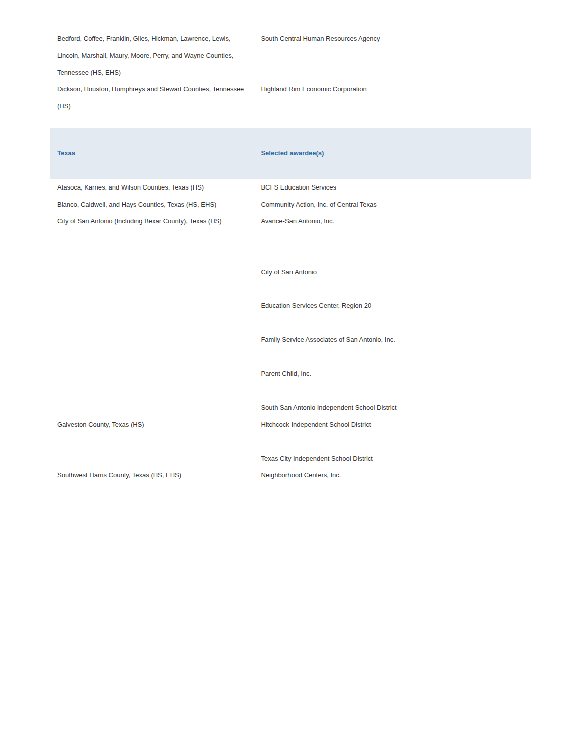| Bedford, Coffee, Franklin, Giles, Hickman, Lawrence, Lewis, Lincoln, Marshall, Maury, Moore, Perry, and Wayne Counties, Tennessee (HS, EHS) | South Central Human Resources Agency |
| Dickson, Houston, Humphreys and Stewart Counties, Tennessee (HS) | Highland Rim Economic Corporation |
| Texas | Selected awardee(s) |
| Atasoca, Karnes, and Wilson Counties, Texas (HS) | BCFS Education Services |
| Blanco, Caldwell, and Hays Counties, Texas (HS, EHS) | Community Action, Inc. of Central Texas |
| City of San Antonio (Including Bexar County), Texas (HS) | Avance-San Antonio, Inc. City of San Antonio Education Services Center, Region 20 Family Service Associates of San Antonio, Inc. Parent Child, Inc. South San Antonio Independent School District |
| Galveston County, Texas (HS) | Hitchcock Independent School District Texas City Independent School District |
| Southwest Harris County, Texas (HS, EHS) | Neighborhood Centers, Inc. |